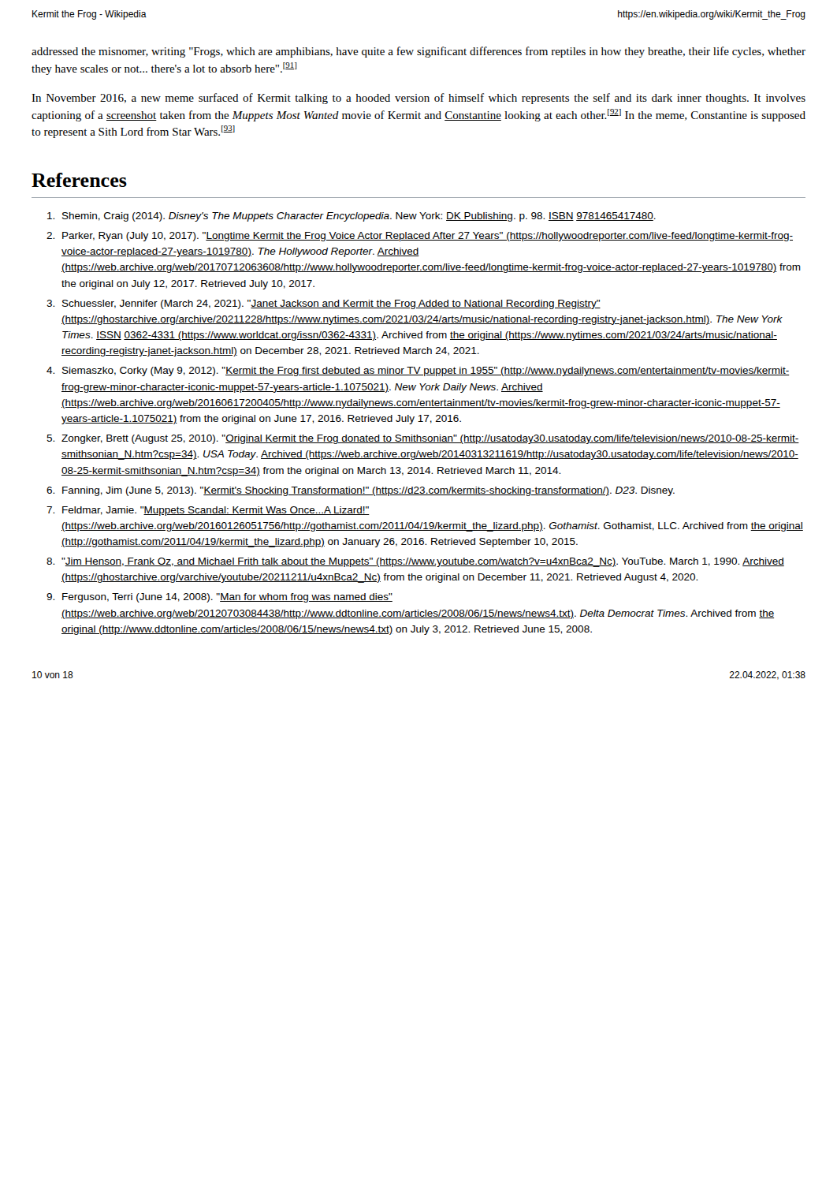Kermit the Frog - Wikipedia
https://en.wikipedia.org/wiki/Kermit_the_Frog
addressed the misnomer, writing "Frogs, which are amphibians, have quite a few significant differences from reptiles in how they breathe, their life cycles, whether they have scales or not... there's a lot to absorb here".[91]
In November 2016, a new meme surfaced of Kermit talking to a hooded version of himself which represents the self and its dark inner thoughts. It involves captioning of a screenshot taken from the Muppets Most Wanted movie of Kermit and Constantine looking at each other.[92] In the meme, Constantine is supposed to represent a Sith Lord from Star Wars.[93]
References
Shemin, Craig (2014). Disney's The Muppets Character Encyclopedia. New York: DK Publishing. p. 98. ISBN 9781465417480.
Parker, Ryan (July 10, 2017). "Longtime Kermit the Frog Voice Actor Replaced After 27 Years" (https://hollywoodreporter.com/live-feed/longtime-kermit-frog-voice-actor-replaced-27-years-1019780). The Hollywood Reporter. Archived (https://web.archive.org/web/20170712063608/http://www.hollywoodreporter.com/live-feed/longtime-kermit-frog-voice-actor-replaced-27-years-1019780) from the original on July 12, 2017. Retrieved July 10, 2017.
Schuessler, Jennifer (March 24, 2021). "Janet Jackson and Kermit the Frog Added to National Recording Registry" (https://ghostarchive.org/archive/20211228/https://www.nytimes.com/2021/03/24/arts/music/national-recording-registry-janet-jackson.html). The New York Times. ISSN 0362-4331 (https://www.worldcat.org/issn/0362-4331). Archived from the original (https://www.nytimes.com/2021/03/24/arts/music/national-recording-registry-janet-jackson.html) on December 28, 2021. Retrieved March 24, 2021.
Siemaszko, Corky (May 9, 2012). "Kermit the Frog first debuted as minor TV puppet in 1955" (http://www.nydailynews.com/entertainment/tv-movies/kermit-frog-grew-minor-character-iconic-muppet-57-years-article-1.1075021). New York Daily News. Archived (https://web.archive.org/web/20160617200405/http://www.nydailynews.com/entertainment/tv-movies/kermit-frog-grew-minor-character-iconic-muppet-57-years-article-1.1075021) from the original on June 17, 2016. Retrieved July 17, 2016.
Zongker, Brett (August 25, 2010). "Original Kermit the Frog donated to Smithsonian" (http://usatoday30.usatoday.com/life/television/news/2010-08-25-kermit-smithsonian_N.htm?csp=34). USA Today. Archived (https://web.archive.org/web/20140313211619/http://usatoday30.usatoday.com/life/television/news/2010-08-25-kermit-smithsonian_N.htm?csp=34) from the original on March 13, 2014. Retrieved March 11, 2014.
Fanning, Jim (June 5, 2013). "Kermit's Shocking Transformation!" (https://d23.com/kermits-shocking-transformation/). D23. Disney.
Feldmar, Jamie. "Muppets Scandal: Kermit Was Once...A Lizard!" (https://web.archive.org/web/20160126051756/http://gothamist.com/2011/04/19/kermit_the_lizard.php). Gothamist. Gothamist, LLC. Archived from the original (http://gothamist.com/2011/04/19/kermit_the_lizard.php) on January 26, 2016. Retrieved September 10, 2015.
"Jim Henson, Frank Oz, and Michael Frith talk about the Muppets" (https://www.youtube.com/watch?v=u4xnBca2_Nc). YouTube. March 1, 1990. Archived (https://ghostarchive.org/varchive/youtube/20211211/u4xnBca2_Nc) from the original on December 11, 2021. Retrieved August 4, 2020.
Ferguson, Terri (June 14, 2008). "Man for whom frog was named dies" (https://web.archive.org/web/20120703084438/http://www.ddtonline.com/articles/2008/06/15/news/news4.txt). Delta Democrat Times. Archived from the original (http://www.ddtonline.com/articles/2008/06/15/news/news4.txt) on July 3, 2012. Retrieved June 15, 2008.
10 von 18
22.04.2022, 01:38